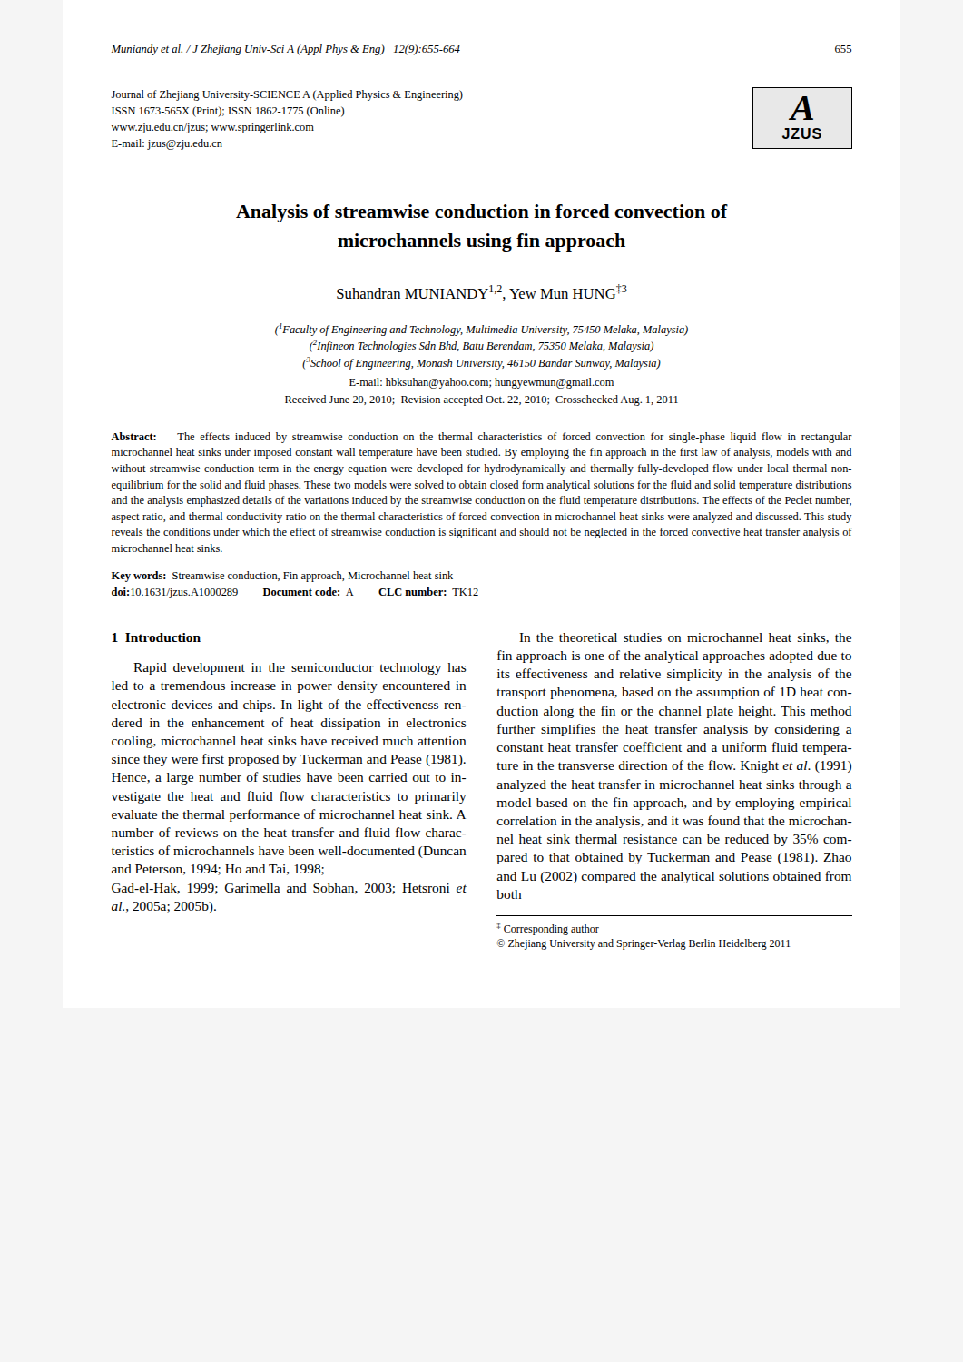Muniandy et al. / J Zhejiang Univ-Sci A (Appl Phys & Eng) 12(9):655-664 655
Journal of Zhejiang University-SCIENCE A (Applied Physics & Engineering)
ISSN 1673-565X (Print); ISSN 1862-1775 (Online)
www.zju.edu.cn/jzus; www.springerlink.com
E-mail: jzus@zju.edu.cn
A JZUS
Analysis of streamwise conduction in forced convection of
microchannels using fin approach
Suhandran MUNIANDY1,2, Yew Mun HUNG‡3
(1Faculty of Engineering and Technology, Multimedia University, 75450 Melaka, Malaysia)
(2Infineon Technologies Sdn Bhd, Batu Berendam, 75350 Melaka, Malaysia)
(3School of Engineering, Monash University, 46150 Bandar Sunway, Malaysia)
E-mail: hbksuhan@yahoo.com; hungyewmun@gmail.com
Received June 20, 2010; Revision accepted Oct. 22, 2010; Crosschecked Aug. 1, 2011
Abstract: The effects induced by streamwise conduction on the thermal characteristics of forced convection for single-phase liquid flow in rectangular microchannel heat sinks under imposed constant wall temperature have been studied. By employing the fin approach in the first law of analysis, models with and without streamwise conduction term in the energy equation were developed for hydrodynamically and thermally fully-developed flow under local thermal non-equilibrium for the solid and fluid phases. These two models were solved to obtain closed form analytical solutions for the fluid and solid temperature distributions and the analysis emphasized details of the variations induced by the streamwise conduction on the fluid temperature distributions. The effects of the Peclet number, aspect ratio, and thermal conductivity ratio on the thermal characteristics of forced convection in microchannel heat sinks were analyzed and discussed. This study reveals the conditions under which the effect of streamwise conduction is significant and should not be neglected in the forced convective heat transfer analysis of microchannel heat sinks.
Key words: Streamwise conduction, Fin approach, Microchannel heat sink
doi: 10.1631/jzus.A1000289 Document code: A CLC number: TK12
1 Introduction
Rapid development in the semiconductor technology has led to a tremendous increase in power density encountered in electronic devices and chips. In light of the effectiveness rendered in the enhancement of heat dissipation in electronics cooling, microchannel heat sinks have received much attention since they were first proposed by Tuckerman and Pease (1981). Hence, a large number of studies have been carried out to investigate the heat and fluid flow characteristics to primarily evaluate the thermal performance of microchannel heat sink. A number of reviews on the heat transfer and fluid flow characteristics of microchannels have been well-documented (Duncan and Peterson, 1994; Ho and Tai, 1998;
Gad-el-Hak, 1999; Garimella and Sobhan, 2003; Hetsroni et al., 2005a; 2005b).
In the theoretical studies on microchannel heat sinks, the fin approach is one of the analytical approaches adopted due to its effectiveness and relative simplicity in the analysis of the transport phenomena, based on the assumption of 1D heat conduction along the fin or the channel plate height. This method further simplifies the heat transfer analysis by considering a constant heat transfer coefficient and a uniform fluid temperature in the transverse direction of the flow. Knight et al. (1991) analyzed the heat transfer in microchannel heat sinks through a model based on the fin approach, and by employing empirical correlation in the analysis, and it was found that the microchannel heat sink thermal resistance can be reduced by 35% compared to that obtained by Tuckerman and Pease (1981). Zhao and Lu (2002) compared the analytical solutions obtained from both
‡ Corresponding author
© Zhejiang University and Springer-Verlag Berlin Heidelberg 2011